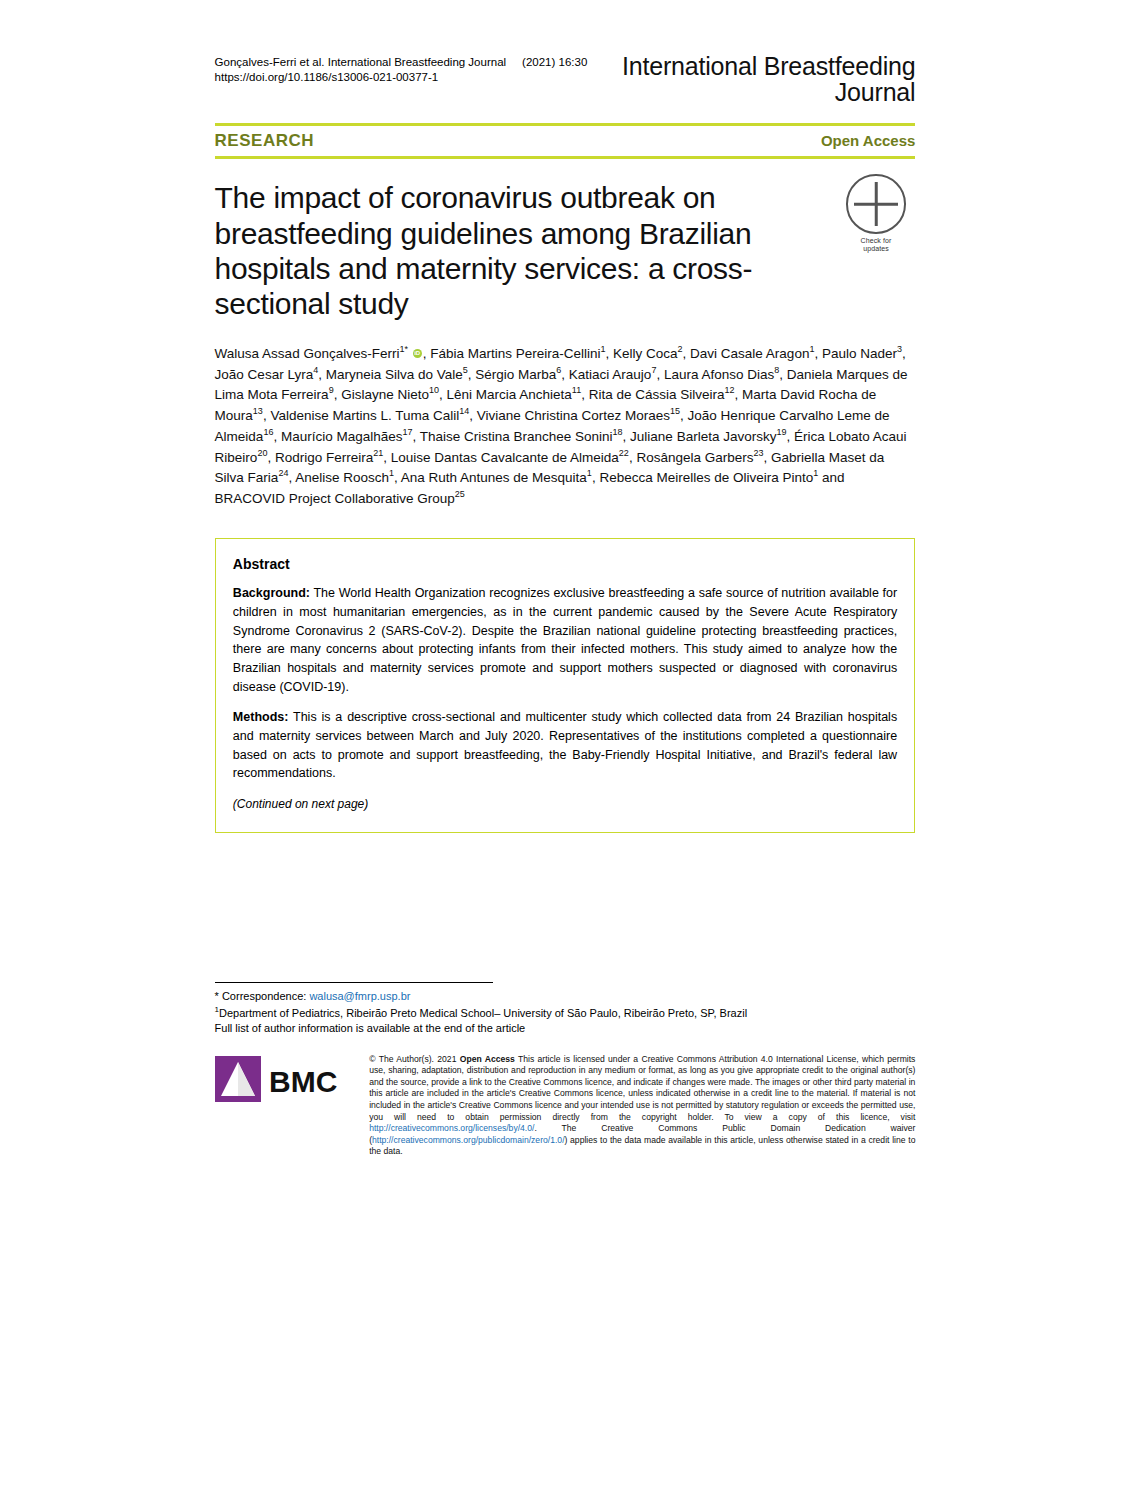Gonçalves-Ferri et al. International Breastfeeding Journal (2021) 16:30
https://doi.org/10.1186/s13006-021-00377-1
International Breastfeeding Journal
RESEARCH
Open Access
Check for
updates
The impact of coronavirus outbreak on breastfeeding guidelines among Brazilian hospitals and maternity services: a cross-sectional study
Walusa Assad Gonçalves-Ferri1* , Fábia Martins Pereira-Cellini1, Kelly Coca2, Davi Casale Aragon1, Paulo Nader3, João Cesar Lyra4, Maryneia Silva do Vale5, Sérgio Marba6, Katiaci Araujo7, Laura Afonso Dias8, Daniela Marques de Lima Mota Ferreira9, Gislayne Nieto10, Lêni Marcia Anchieta11, Rita de Cássia Silveira12, Marta David Rocha de Moura13, Valdenise Martins L. Tuma Calil14, Viviane Christina Cortez Moraes15, João Henrique Carvalho Leme de Almeida16, Maurício Magalhães17, Thaise Cristina Branchee Sonini18, Juliane Barleta Javorsky19, Érica Lobato Acaui Ribeiro20, Rodrigo Ferreira21, Louise Dantas Cavalcante de Almeida22, Rosângela Garbers23, Gabriella Maset da Silva Faria24, Anelise Roosch1, Ana Ruth Antunes de Mesquita1, Rebecca Meirelles de Oliveira Pinto1 and BRACOVID Project Collaborative Group25
Abstract
Background: The World Health Organization recognizes exclusive breastfeeding a safe source of nutrition available for children in most humanitarian emergencies, as in the current pandemic caused by the Severe Acute Respiratory Syndrome Coronavirus 2 (SARS-CoV-2). Despite the Brazilian national guideline protecting breastfeeding practices, there are many concerns about protecting infants from their infected mothers. This study aimed to analyze how the Brazilian hospitals and maternity services promote and support mothers suspected or diagnosed with coronavirus disease (COVID-19).
Methods: This is a descriptive cross-sectional and multicenter study which collected data from 24 Brazilian hospitals and maternity services between March and July 2020. Representatives of the institutions completed a questionnaire based on acts to promote and support breastfeeding, the Baby-Friendly Hospital Initiative, and Brazil's federal law recommendations.
(Continued on next page)
* Correspondence: walusa@fmrp.usp.br
1Department of Pediatrics, Ribeirão Preto Medical School– University of São Paulo, Ribeirão Preto, SP, Brazil
Full list of author information is available at the end of the article
BMC
© The Author(s). 2021 Open Access This article is licensed under a Creative Commons Attribution 4.0 International License, which permits use, sharing, adaptation, distribution and reproduction in any medium or format, as long as you give appropriate credit to the original author(s) and the source, provide a link to the Creative Commons licence, and indicate if changes were made. The images or other third party material in this article are included in the article's Creative Commons licence, unless indicated otherwise in a credit line to the material. If material is not included in the article's Creative Commons licence and your intended use is not permitted by statutory regulation or exceeds the permitted use, you will need to obtain permission directly from the copyright holder. To view a copy of this licence, visit http://creativecommons.org/licenses/by/4.0/. The Creative Commons Public Domain Dedication waiver (http://creativecommons.org/publicdomain/zero/1.0/) applies to the data made available in this article, unless otherwise stated in a credit line to the data.